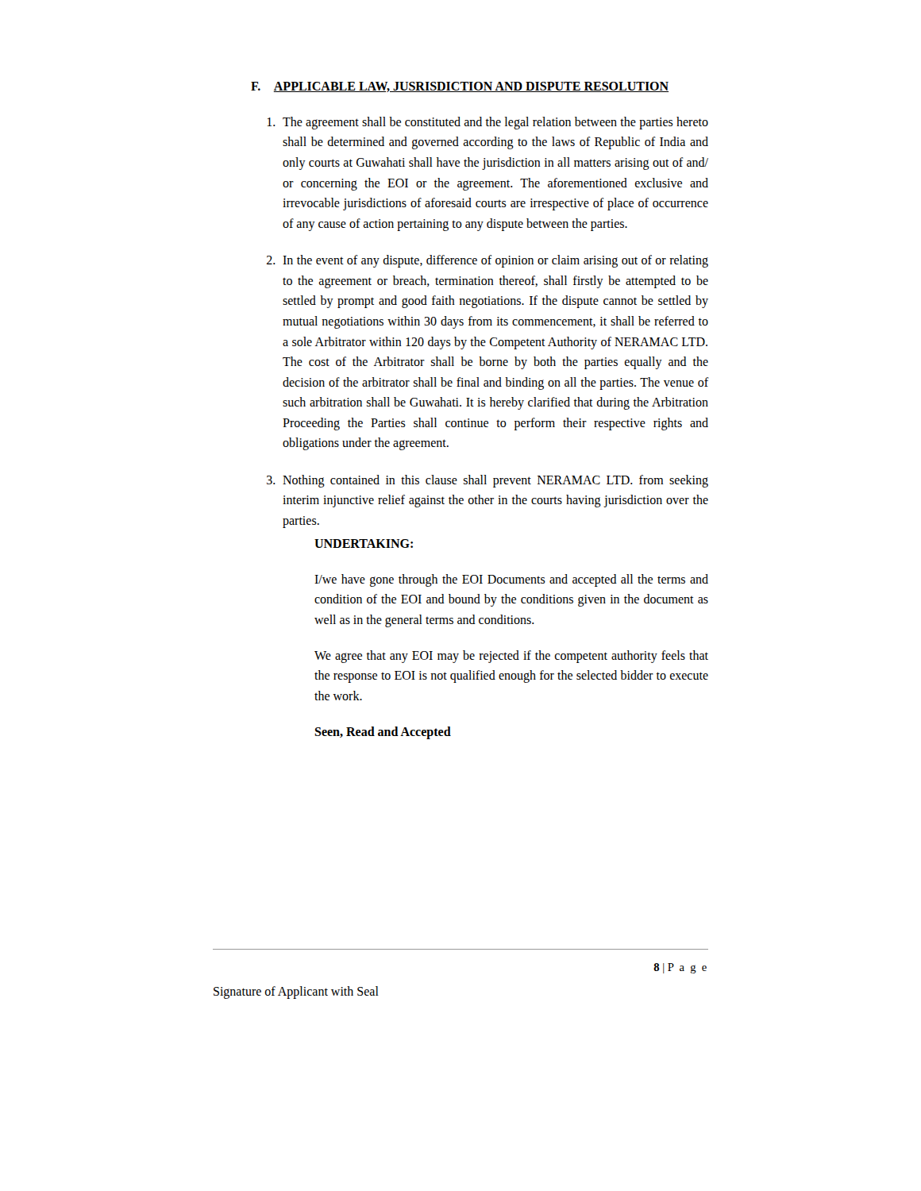F. APPLICABLE LAW, JUSRISDICTION AND DISPUTE RESOLUTION
The agreement shall be constituted and the legal relation between the parties hereto shall be determined and governed according to the laws of Republic of India and only courts at Guwahati shall have the jurisdiction in all matters arising out of and/ or concerning the EOI or the agreement. The aforementioned exclusive and irrevocable jurisdictions of aforesaid courts are irrespective of place of occurrence of any cause of action pertaining to any dispute between the parties.
In the event of any dispute, difference of opinion or claim arising out of or relating to the agreement or breach, termination thereof, shall firstly be attempted to be settled by prompt and good faith negotiations. If the dispute cannot be settled by mutual negotiations within 30 days from its commencement, it shall be referred to a sole Arbitrator within 120 days by the Competent Authority of NERAMAC LTD. The cost of the Arbitrator shall be borne by both the parties equally and the decision of the arbitrator shall be final and binding on all the parties. The venue of such arbitration shall be Guwahati. It is hereby clarified that during the Arbitration Proceeding the Parties shall continue to perform their respective rights and obligations under the agreement.
Nothing contained in this clause shall prevent NERAMAC LTD. from seeking interim injunctive relief against the other in the courts having jurisdiction over the parties.
UNDERTAKING:
I/we have gone through the EOI Documents and accepted all the terms and condition of the EOI and bound by the conditions given in the document as well as in the general terms and conditions.
We agree that any EOI may be rejected if the competent authority feels that the response to EOI is not qualified enough for the selected bidder to execute the work.
Seen, Read and Accepted
8 | P a g e
Signature of Applicant with Seal